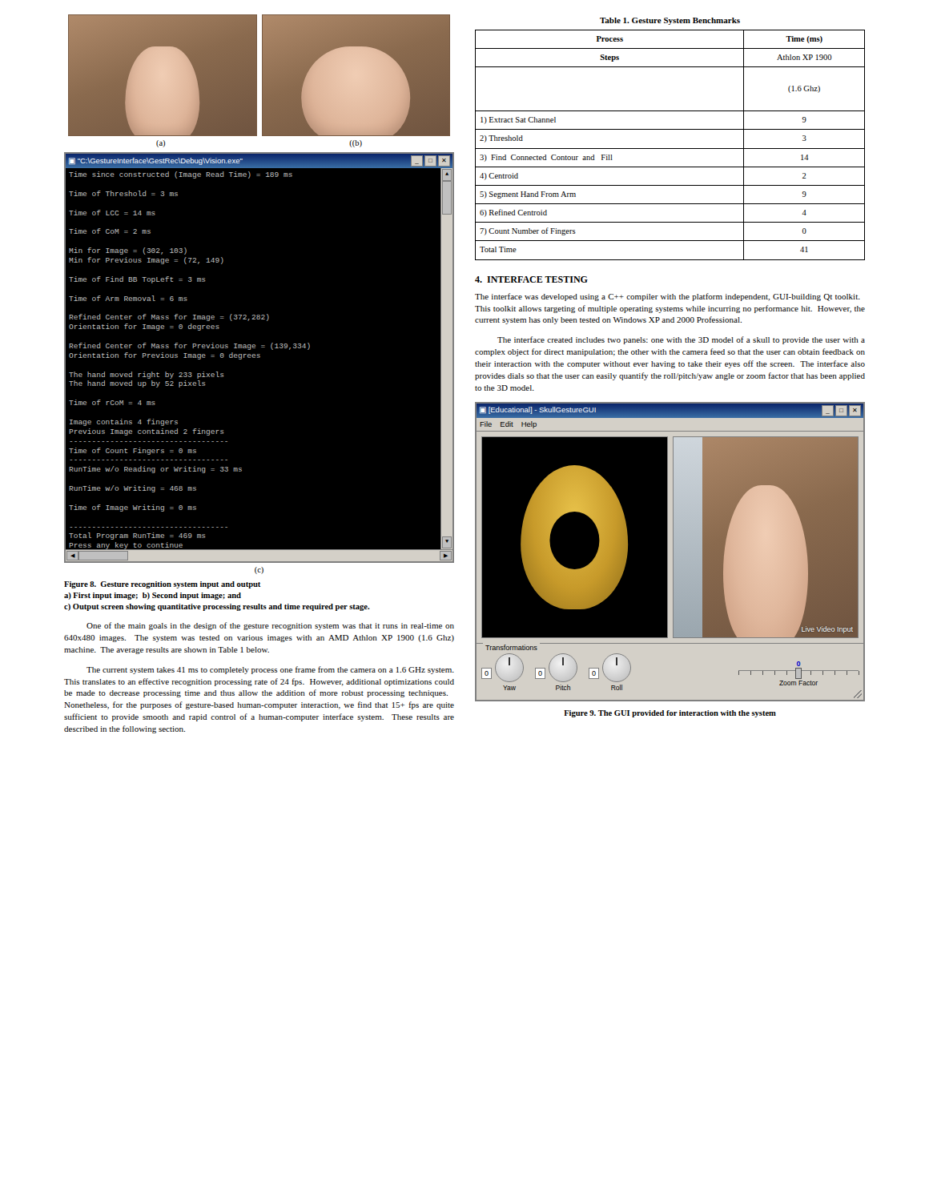(a) ((b)
▣ "C:\GestureInterface\GestRec\Debug\Vision.exe" _□✕
Time since constructed (Image Read Time) = 189 ms Time of Threshold = 3 ms Time of LCC = 14 ms Time of CoM = 2 ms Min for Image = (302, 103) Min for Previous Image = (72, 149) Time of Find BB TopLeft = 3 ms Time of Arm Removal = 6 ms Refined Center of Mass for Image = (372,282) Orientation for Image = 0 degrees Refined Center of Mass for Previous Image = (139,334) Orientation for Previous Image = 0 degrees The hand moved right by 233 pixels The hand moved up by 52 pixels Time of rCoM = 4 ms Image contains 4 fingers Previous Image contained 2 fingers ----------------------------------- Time of Count Fingers = 0 ms ----------------------------------- RunTime w/o Reading or Writing = 33 ms RunTime w/o Writing = 468 ms Time of Image Writing = 0 ms ----------------------------------- Total Program RunTime = 469 ms Press any key to continue
▲
▼
◀
▶
(c)
Figure 8. Gesture recognition system input and output
a) First input image; b) Second input image; and
c) Output screen showing quantitative processing results and time required per stage.
One of the main goals in the design of the gesture recognition system was that it runs in real-time on 640x480 images. The system was tested on various images with an AMD Athlon XP 1900 (1.6 Ghz) machine. The average results are shown in Table 1 below.
The current system takes 41 ms to completely process one frame from the camera on a 1.6 GHz system. This translates to an effective recognition processing rate of 24 fps. However, additional optimizations could be made to decrease processing time and thus allow the addition of more robust processing techniques. Nonetheless, for the purposes of gesture-based human-computer interaction, we find that 15+ fps are quite sufficient to provide smooth and rapid control of a human-computer interface system. These results are described in the following section.
Table 1. Gesture System Benchmarks
| Process | Time (ms) |
| --- | --- |
| Steps | Athlon XP 1900 |
| | (1.6 Ghz) |
| 1) Extract Sat Channel | 9 |
| 2) Threshold | 3 |
| 3) Find Connected Contour and Fill | 14 |
| 4) Centroid | 2 |
| 5) Segment Hand From Arm | 9 |
| 6) Refined Centroid | 4 |
| 7) Count Number of Fingers | 0 |
| Total Time | 41 |
4. INTERFACE TESTING
The interface was developed using a C++ compiler with the platform independent, GUI-building Qt toolkit. This toolkit allows targeting of multiple operating systems while incurring no performance hit. However, the current system has only been tested on Windows XP and 2000 Professional.
The interface created includes two panels: one with the 3D model of a skull to provide the user with a complex object for direct manipulation; the other with the camera feed so that the user can obtain feedback on their interaction with the computer without ever having to take their eyes off the screen. The interface also provides dials so that the user can easily quantify the roll/pitch/yaw angle or zoom factor that has been applied to the 3D model.
▣ [Educational] - SkullGestureGUI _□✕
File Edit Help
Live Video Input
Transformations
0
Yaw
0
Pitch
0
Roll
0
Zoom Factor
Figure 9. The GUI provided for interaction with the system